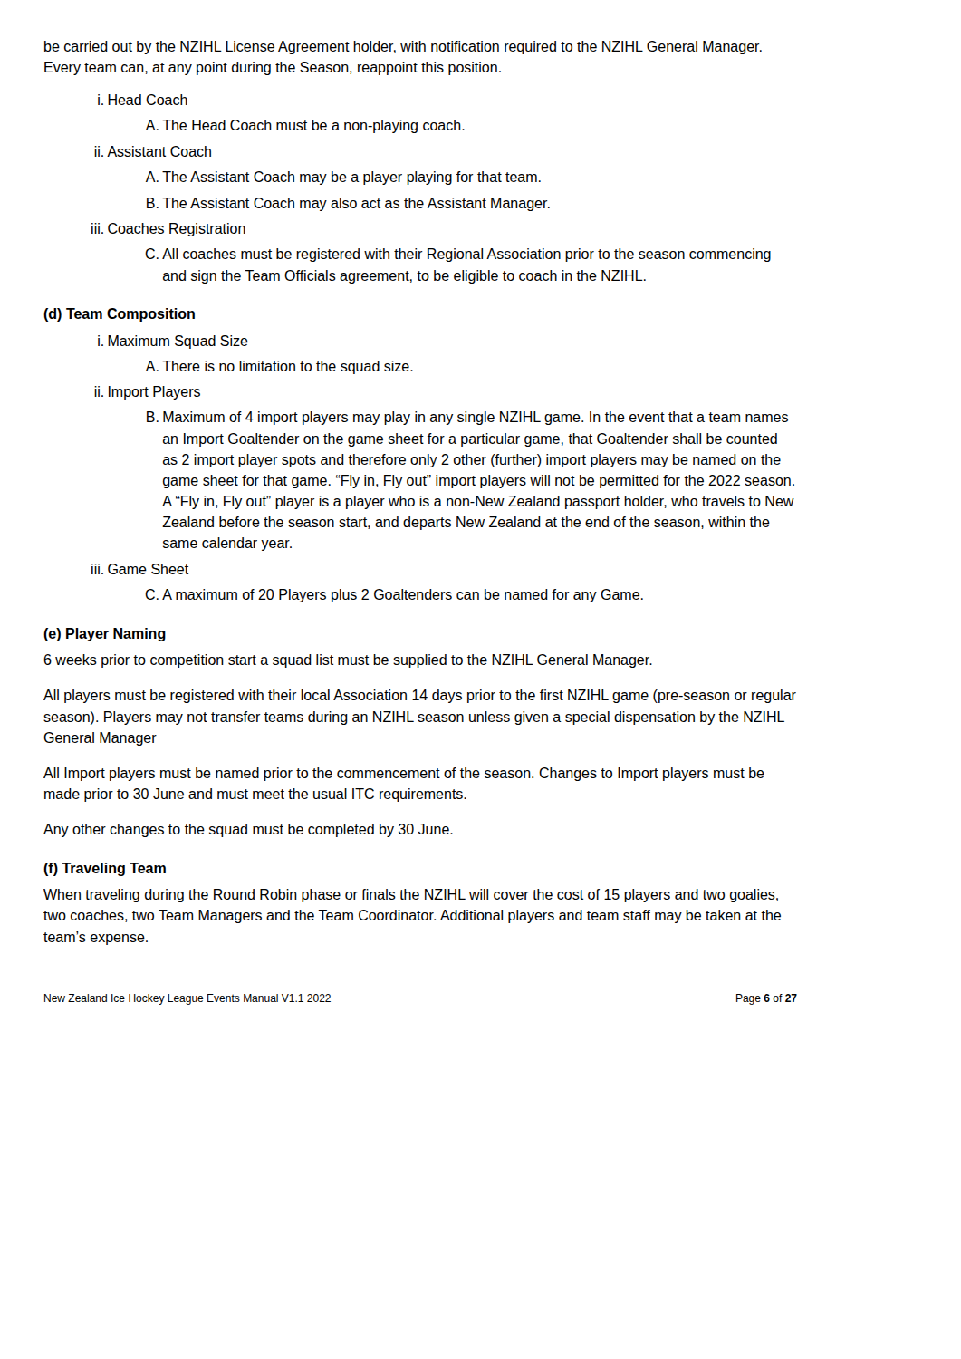be carried out by the NZIHL License Agreement holder, with notification required to the NZIHL General Manager. Every team can, at any point during the Season, reappoint this position.
i. Head Coach
A. The Head Coach must be a non-playing coach.
ii. Assistant Coach
A. The Assistant Coach may be a player playing for that team.
B. The Assistant Coach may also act as the Assistant Manager.
iii. Coaches Registration
C. All coaches must be registered with their Regional Association prior to the season commencing and sign the Team Officials agreement, to be eligible to coach in the NZIHL.
(d) Team Composition
i. Maximum Squad Size
A. There is no limitation to the squad size.
ii. Import Players
B. Maximum of 4 import players may play in any single NZIHL game. In the event that a team names an Import Goaltender on the game sheet for a particular game, that Goaltender shall be counted as 2 import player spots and therefore only 2 other (further) import players may be named on the game sheet for that game. “Fly in, Fly out” import players will not be permitted for the 2022 season. A “Fly in, Fly out” player is a player who is a non-New Zealand passport holder, who travels to New Zealand before the season start, and departs New Zealand at the end of the season, within the same calendar year.
iii. Game Sheet
C. A maximum of 20 Players plus 2 Goaltenders can be named for any Game.
(e) Player Naming
6 weeks prior to competition start a squad list must be supplied to the NZIHL General Manager.
All players must be registered with their local Association 14 days prior to the first NZIHL game (pre-season or regular season). Players may not transfer teams during an NZIHL season unless given a special dispensation by the NZIHL General Manager
All Import players must be named prior to the commencement of the season. Changes to Import players must be made prior to 30 June and must meet the usual ITC requirements.
Any other changes to the squad must be completed by 30 June.
(f) Traveling Team
When traveling during the Round Robin phase or finals the NZIHL will cover the cost of 15 players and two goalies, two coaches, two Team Managers and the Team Coordinator. Additional players and team staff may be taken at the team’s expense.
New Zealand Ice Hockey League Events Manual V1.1 2022 Page 6 of 27